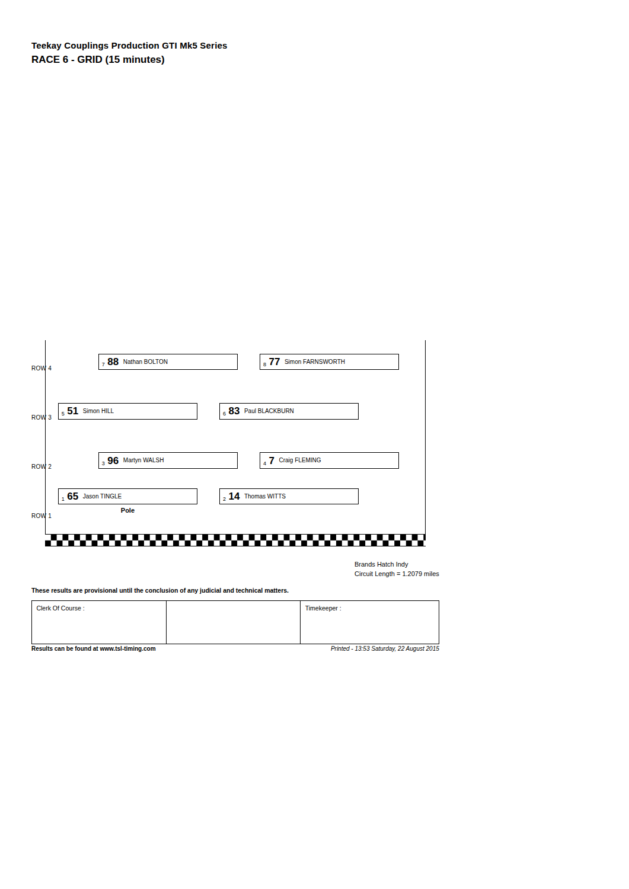Teekay Couplings Production GTI Mk5 Series
RACE 6 - GRID (15 minutes)
ROW 4
7 88 Nathan BOLTON
8 77 Simon FARNSWORTH
ROW 3
5 51 Simon HILL
6 83 Paul BLACKBURN
ROW 2
3 96 Martyn WALSH
4 7 Craig FLEMING
ROW 1
1 65 Jason TINGLE
2 14 Thomas WITTS
Pole
Brands Hatch Indy
Circuit Length = 1.2079 miles
These results are provisional until the conclusion of any judicial and technical matters.
| Clerk Of Course : | | Timekeeper : |
Results can be found at www.tsl-timing.com Printed - 13:53 Saturday, 22 August 2015